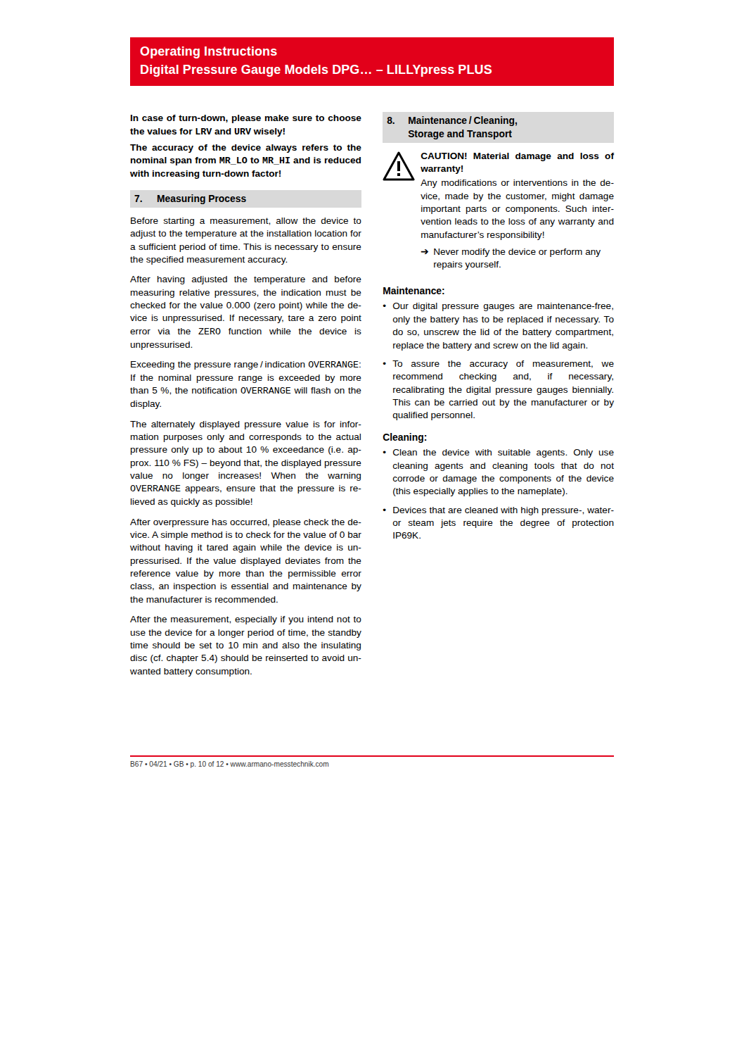Operating Instructions
Digital Pressure Gauge Models DPG… – LILLYpress PLUS
In case of turn-down, please make sure to choose the values for LRV and URV wisely!
The accuracy of the device always refers to the nominal span from MR_LO to MR_HI and is reduced with increasing turn-down factor!
7. Measuring Process
Before starting a measurement, allow the device to adjust to the temperature at the installation location for a sufficient period of time. This is necessary to ensure the specified measurement accuracy.
After having adjusted the temperature and before measuring relative pressures, the indication must be checked for the value 0.000 (zero point) while the device is unpressurised. If necessary, tare a zero point error via the ZERO function while the device is unpressurised.
Exceeding the pressure range / indication OVERRANGE: If the nominal pressure range is exceeded by more than 5 %, the notification OVERRANGE will flash on the display.
The alternately displayed pressure value is for information purposes only and corresponds to the actual pressure only up to about 10 % exceedance (i.e. approx. 110 % FS) – beyond that, the displayed pressure value no longer increases! When the warning OVERRANGE appears, ensure that the pressure is relieved as quickly as possible!
After overpressure has occurred, please check the device. A simple method is to check for the value of 0 bar without having it tared again while the device is unpressurised. If the value displayed deviates from the reference value by more than the permissible error class, an inspection is essential and maintenance by the manufacturer is recommended.
After the measurement, especially if you intend not to use the device for a longer period of time, the standby time should be set to 10 min and also the insulating disc (cf. chapter 5.4) should be reinserted to avoid unwanted battery consumption.
8. Maintenance / Cleaning,
Storage and Transport
CAUTION! Material damage and loss of warranty!
Any modifications or interventions in the device, made by the customer, might damage important parts or components. Such intervention leads to the loss of any warranty and manufacturer’s responsibility!
➔Never modify the device or perform any repairs yourself.
Maintenance:
Our digital pressure gauges are maintenance-free, only the battery has to be replaced if necessary. To do so, unscrew the lid of the battery compartment, replace the battery and screw on the lid again.
To assure the accuracy of measurement, we recommend checking and, if necessary, recalibrating the digital pressure gauges biennially. This can be carried out by the manufacturer or by qualified personnel.
Cleaning:
Clean the device with suitable agents. Only use cleaning agents and cleaning tools that do not corrode or damage the components of the device (this especially applies to the nameplate).
Devices that are cleaned with high pressure-, water- or steam jets require the degree of protection IP69K.
B67 • 04/21 • GB • p. 10 of 12 • www.armano-messtechnik.com